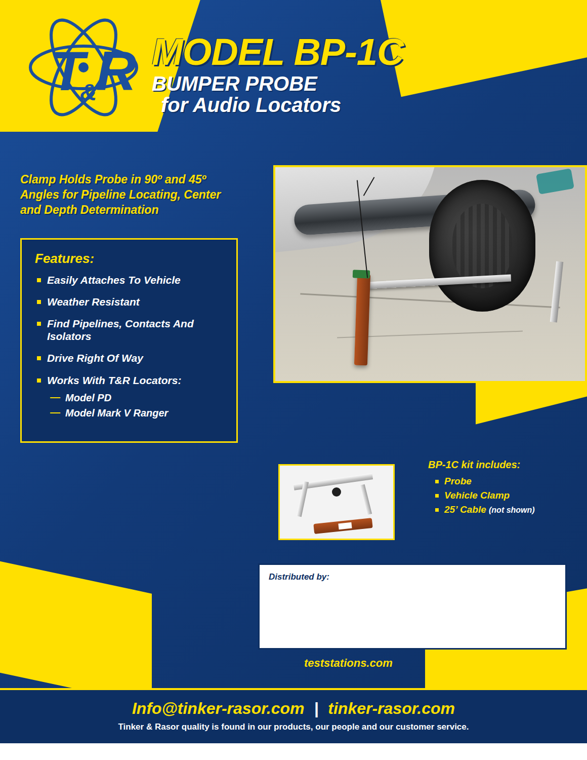T & R
MODEL BP-1C
BUMPER PROBE for Audio Locators
Clamp Holds Probe in 90º and 45º Angles for Pipeline Locating, Center and Depth Determination
Features:
Easily Attaches To Vehicle
Weather Resistant
Find Pipelines, Contacts And Isolators
Drive Right Of Way
Works With T&R Locators:
Model PD
Model Mark V Ranger
BP-1C kit includes:
Probe
Vehicle Clamp
25’ Cable (not shown)
Distributed by:
teststations.com detectron.com
Info@tinker-rasor.com | tinker-rasor.com
Tinker & Rasor quality is found in our products, our people and our customer service.